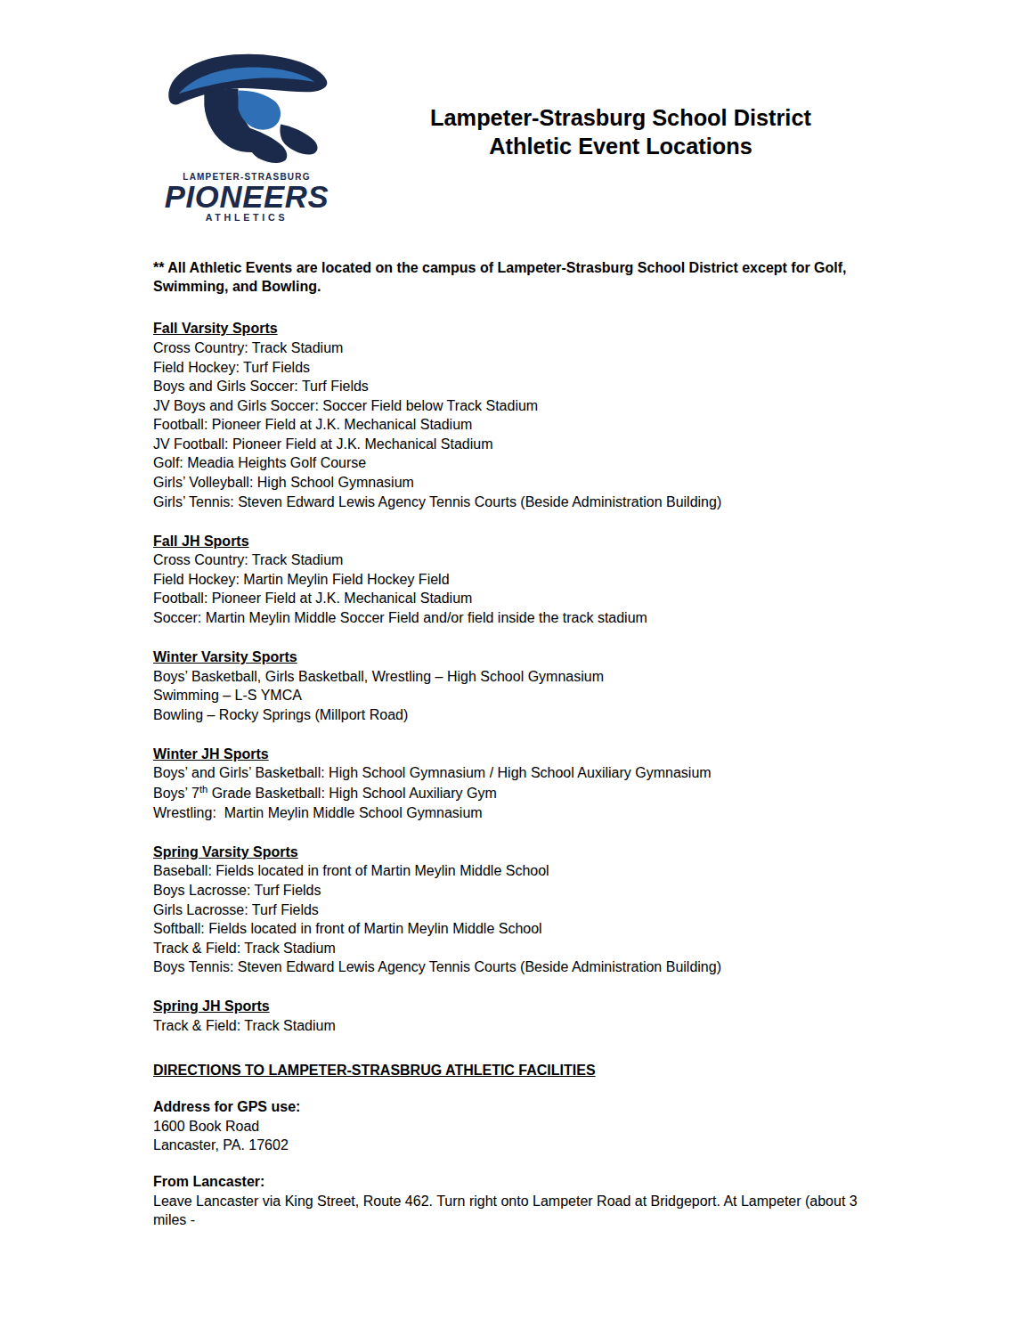LAMPETER-STRASBURG
PIONEERS
ATHLETICS
Lampeter-Strasburg School District
Athletic Event Locations
** All Athletic Events are located on the campus of Lampeter-Strasburg School District except for Golf, Swimming, and Bowling.
Fall Varsity Sports
Cross Country: Track Stadium
Field Hockey: Turf Fields
Boys and Girls Soccer: Turf Fields
JV Boys and Girls Soccer: Soccer Field below Track Stadium
Football: Pioneer Field at J.K. Mechanical Stadium
JV Football: Pioneer Field at J.K. Mechanical Stadium
Golf: Meadia Heights Golf Course
Girls’ Volleyball: High School Gymnasium
Girls’ Tennis: Steven Edward Lewis Agency Tennis Courts (Beside Administration Building)
Fall JH Sports
Cross Country: Track Stadium
Field Hockey: Martin Meylin Field Hockey Field
Football: Pioneer Field at J.K. Mechanical Stadium
Soccer: Martin Meylin Middle Soccer Field and/or field inside the track stadium
Winter Varsity Sports
Boys’ Basketball, Girls Basketball, Wrestling – High School Gymnasium
Swimming – L-S YMCA
Bowling – Rocky Springs (Millport Road)
Winter JH Sports
Boys’ and Girls’ Basketball: High School Gymnasium / High School Auxiliary Gymnasium
Boys’ 7th Grade Basketball: High School Auxiliary Gym
Wrestling: Martin Meylin Middle School Gymnasium
Spring Varsity Sports
Baseball: Fields located in front of Martin Meylin Middle School
Boys Lacrosse: Turf Fields
Girls Lacrosse: Turf Fields
Softball: Fields located in front of Martin Meylin Middle School
Track & Field: Track Stadium
Boys Tennis: Steven Edward Lewis Agency Tennis Courts (Beside Administration Building)
Spring JH Sports
Track & Field: Track Stadium
DIRECTIONS TO LAMPETER-STRASBRUG ATHLETIC FACILITIES
Address for GPS use:
1600 Book Road
Lancaster, PA. 17602
From Lancaster:
Leave Lancaster via King Street, Route 462. Turn right onto Lampeter Road at Bridgeport. At Lampeter (about 3 miles -